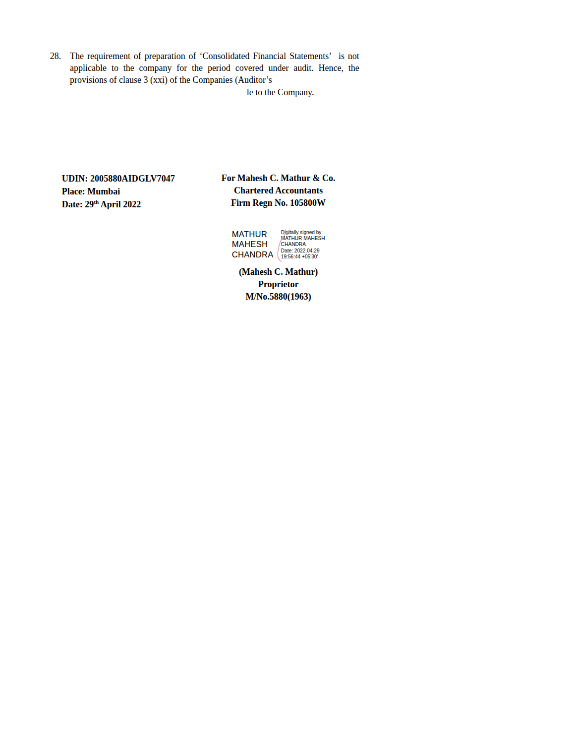28.
The requirement of preparation of ‘Consolidated Financial Statements’ is not applicable to the company for the period covered under audit. Hence, the provisions of clause 3 (xxi) of the Companies (Auditor’s
Report) Order, 2020 are not applicable to the Company.
UDIN: 2005880AIDGLV7047
Place: Mumbai
Date: 29th April 2022
For Mahesh C. Mathur & Co.
Chartered Accountants
Firm Regn No. 105800W
MATHUR
MAHESH
CHANDRA
Digitally signed by
MATHUR MAHESH
CHANDRA
Date: 2022.04.29
19:56:44 +05'30'
(Mahesh C. Mathur)
Proprietor
M/No.5880(1963)